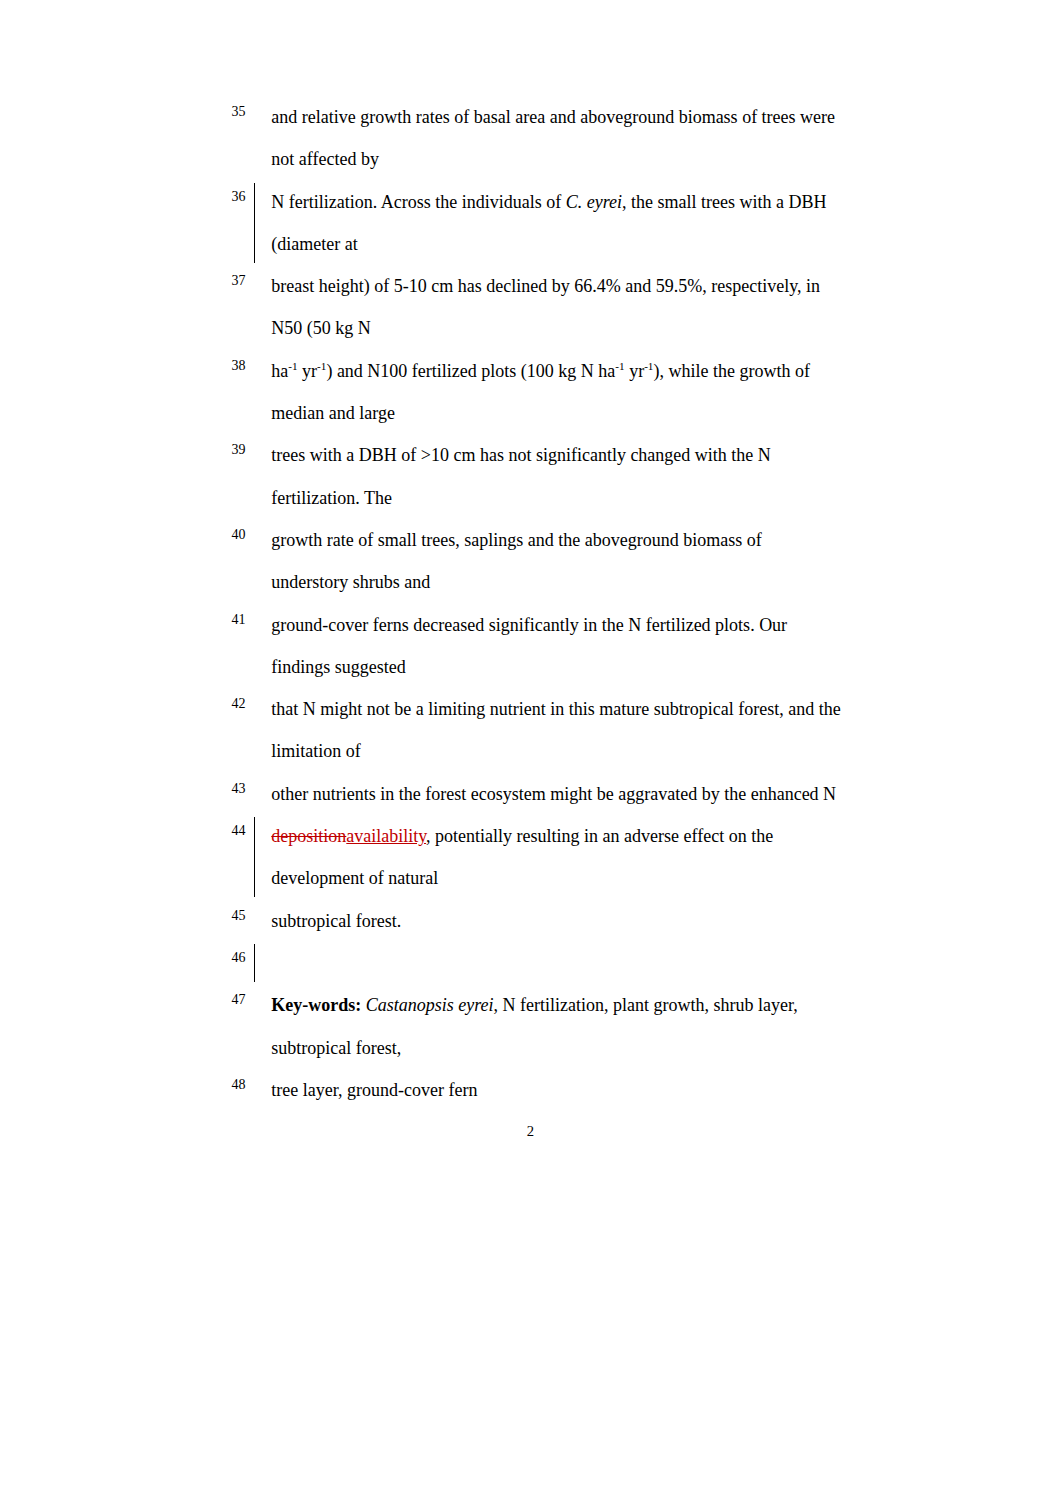35 and relative growth rates of basal area and aboveground biomass of trees were not affected by
36 N fertilization. Across the individuals of C. eyrei, the small trees with a DBH (diameter at
37 breast height) of 5-10 cm has declined by 66.4% and 59.5%, respectively, in N50 (50 kg N
38 ha-1 yr-1) and N100 fertilized plots (100 kg N ha-1 yr-1), while the growth of median and large
39 trees with a DBH of >10 cm has not significantly changed with the N fertilization. The
40 growth rate of small trees, saplings and the aboveground biomass of understory shrubs and
41 ground-cover ferns decreased significantly in the N fertilized plots. Our findings suggested
42 that N might not be a limiting nutrient in this mature subtropical forest, and the limitation of
43 other nutrients in the forest ecosystem might be aggravated by the enhanced N
44 deposition availability, potentially resulting in an adverse effect on the development of natural
45 subtropical forest.
46
47 Key-words: Castanopsis eyrei, N fertilization, plant growth, shrub layer, subtropical forest,
48 tree layer, ground-cover fern
2